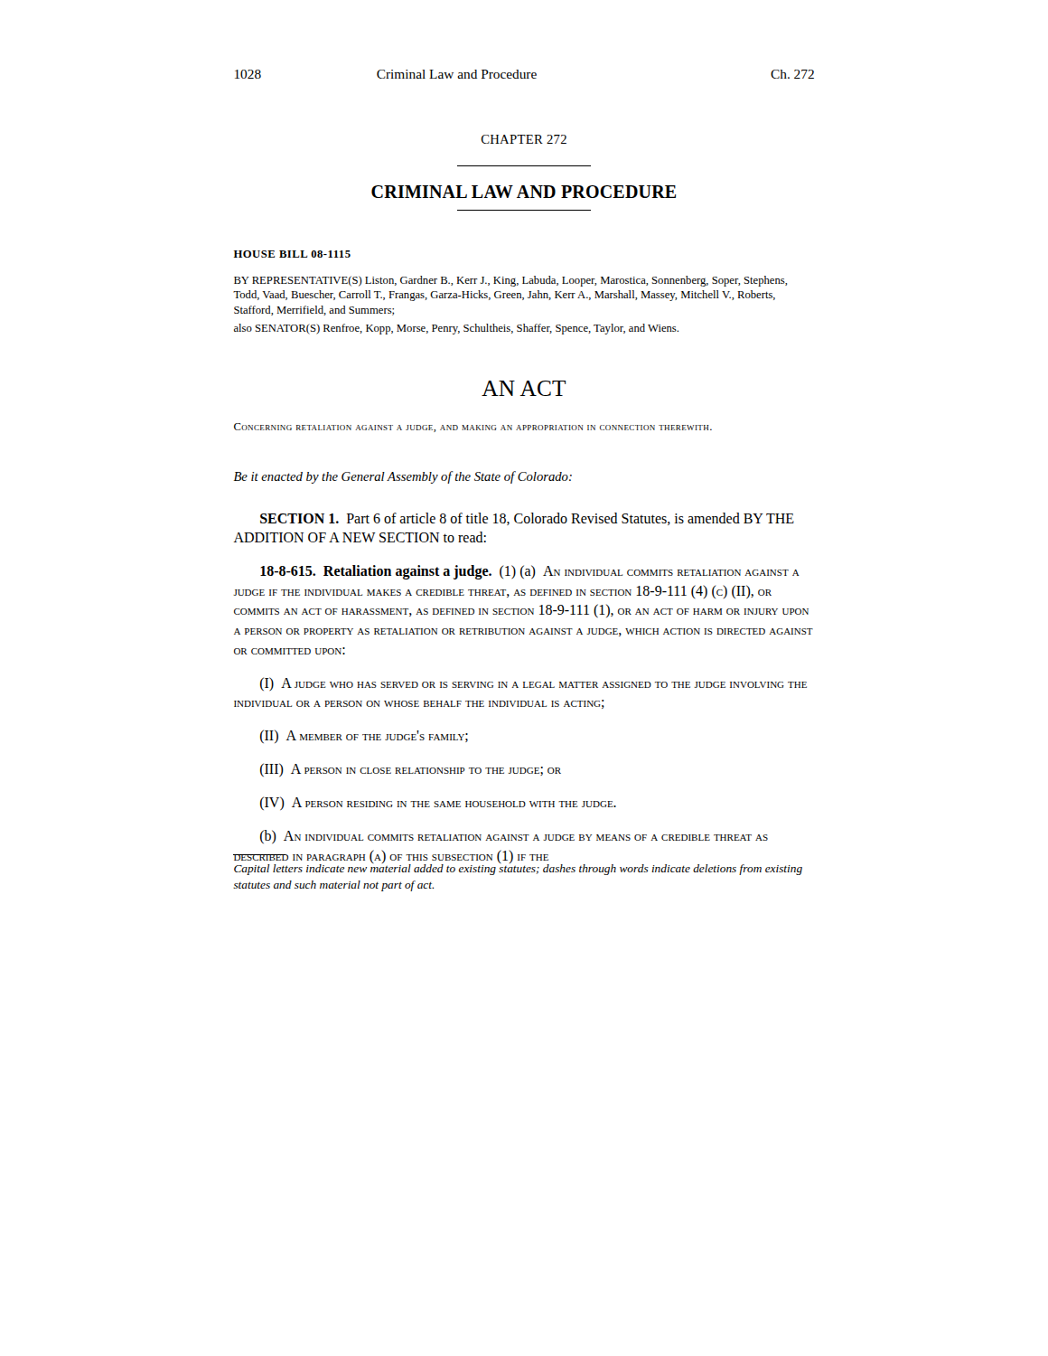1028
Criminal Law and Procedure
Ch. 272
CHAPTER 272
CRIMINAL LAW AND PROCEDURE
HOUSE BILL 08-1115
BY REPRESENTATIVE(S) Liston, Gardner B., Kerr J., King, Labuda, Looper, Marostica, Sonnenberg, Soper, Stephens, Todd, Vaad, Buescher, Carroll T., Frangas, Garza-Hicks, Green, Jahn, Kerr A., Marshall, Massey, Mitchell V., Roberts, Stafford, Merrifield, and Summers;
also SENATOR(S) Renfroe, Kopp, Morse, Penry, Schultheis, Shaffer, Spence, Taylor, and Wiens.
AN ACT
Concerning retaliation against a judge, and making an appropriation in connection therewith.
Be it enacted by the General Assembly of the State of Colorado:
SECTION 1. Part 6 of article 8 of title 18, Colorado Revised Statutes, is amended BY THE ADDITION OF A NEW SECTION to read:
18-8-615. Retaliation against a judge. (1) (a) An individual commits retaliation against a judge if the individual makes a credible threat, as defined in section 18-9-111 (4) (c) (II), or commits an act of harassment, as defined in section 18-9-111 (1), or an act of harm or injury upon a person or property as retaliation or retribution against a judge, which action is directed against or committed upon:
(I) A judge who has served or is serving in a legal matter assigned to the judge involving the individual or a person on whose behalf the individual is acting;
(II) A member of the judge's family;
(III) A person in close relationship to the judge; or
(IV) A person residing in the same household with the judge.
(b) An individual commits retaliation against a judge by means of a credible threat as described in paragraph (a) of this subsection (1) if the
Capital letters indicate new material added to existing statutes; dashes through words indicate deletions from existing statutes and such material not part of act.